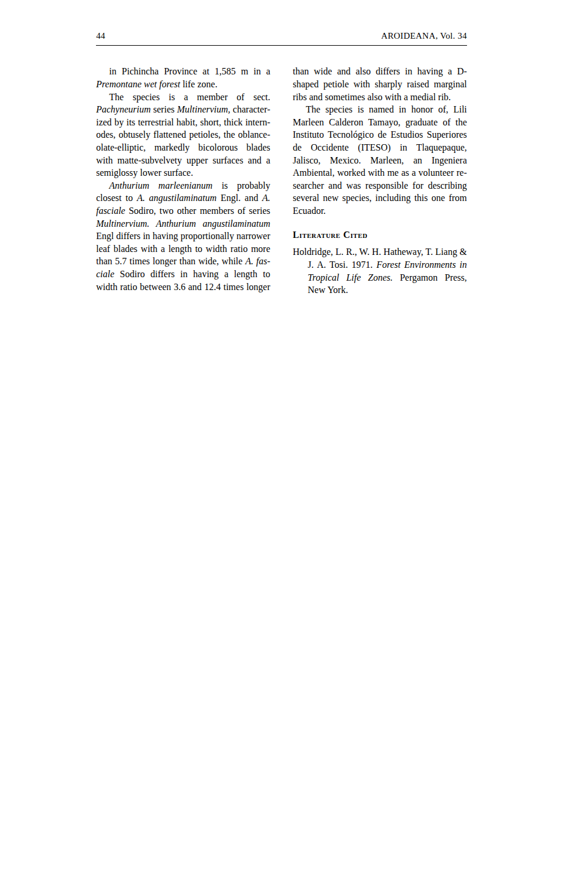44 AROIDEANA, Vol. 34
in Pichincha Province at 1,585 m in a Premontane wet forest life zone.
The species is a member of sect. Pachyneurium series Multinervium, characterized by its terrestrial habit, short, thick internodes, obtusely flattened petioles, the oblanceolate-elliptic, markedly bicolorous blades with matte-subvelvety upper surfaces and a semiglossy lower surface.
Anthurium marleenianum is probably closest to A. angustilaminatum Engl. and A. fasciale Sodiro, two other members of series Multinervium. Anthurium angustilaminatum Engl differs in having proportionally narrower leaf blades with a length to width ratio more than 5.7 times longer than wide, while A. fasciale Sodiro differs in having a length to width ratio between 3.6 and 12.4 times longer than wide and also differs in having a D-shaped petiole with sharply raised marginal ribs and sometimes also with a medial rib.
The species is named in honor of, Lili Marleen Calderon Tamayo, graduate of the Instituto Tecnológico de Estudios Superiores de Occidente (ITESO) in Tlaquepaque, Jalisco, Mexico. Marleen, an Ingeniera Ambiental, worked with me as a volunteer researcher and was responsible for describing several new species, including this one from Ecuador.
Literature Cited
Holdridge, L. R., W. H. Hatheway, T. Liang & J. A. Tosi. 1971. Forest Environments in Tropical Life Zones. Pergamon Press, New York.